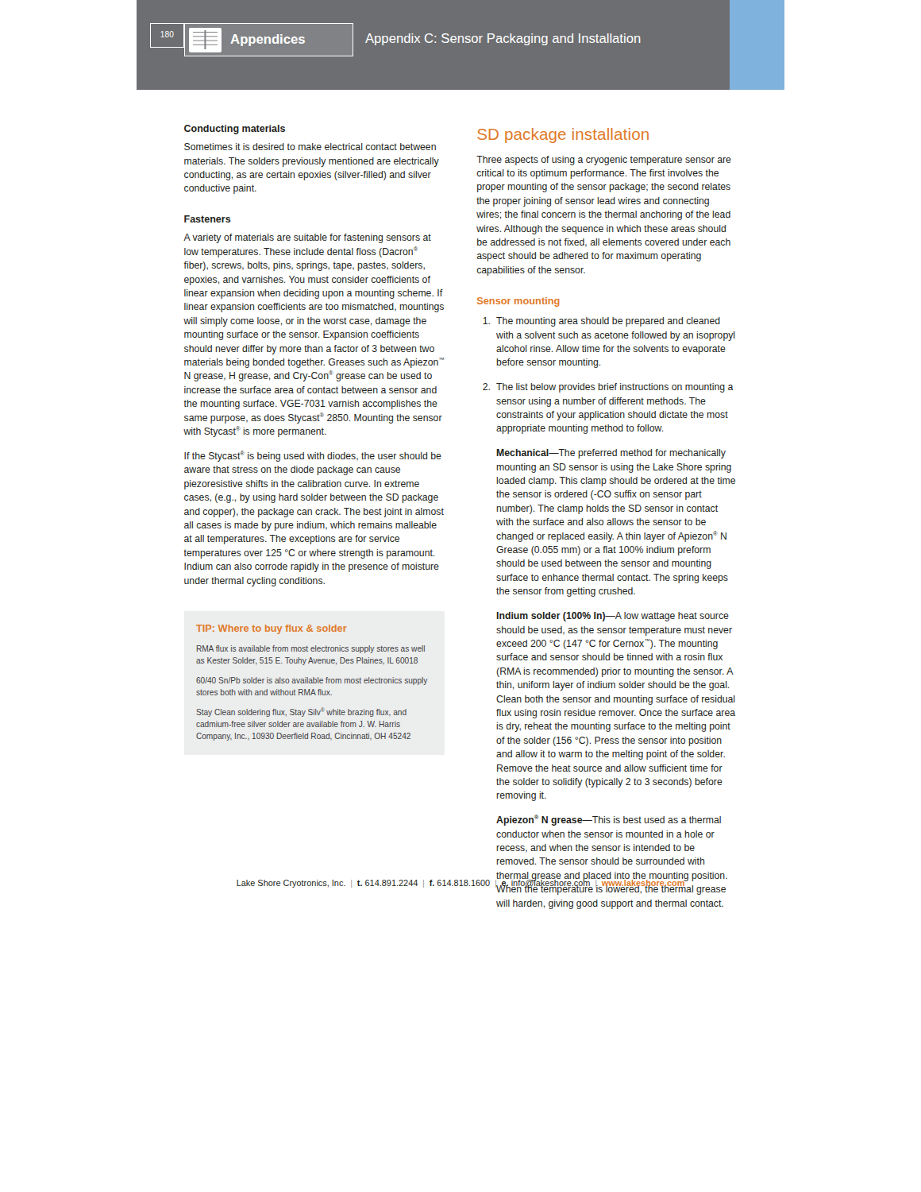180
Appendices
Appendix C: Sensor Packaging and Installation
Conducting materials
Sometimes it is desired to make electrical contact between materials. The solders previously mentioned are electrically conducting, as are certain epoxies (silver-filled) and silver conductive paint.
Fasteners
A variety of materials are suitable for fastening sensors at low temperatures. These include dental floss (Dacron® fiber), screws, bolts, pins, springs, tape, pastes, solders, epoxies, and varnishes. You must consider coefficients of linear expansion when deciding upon a mounting scheme. If linear expansion coefficients are too mismatched, mountings will simply come loose, or in the worst case, damage the mounting surface or the sensor. Expansion coefficients should never differ by more than a factor of 3 between two materials being bonded together. Greases such as Apiezon™ N grease, H grease, and Cry-Con® grease can be used to increase the surface area of contact between a sensor and the mounting surface. VGE-7031 varnish accomplishes the same purpose, as does Stycast® 2850. Mounting the sensor with Stycast® is more permanent.
If the Stycast® is being used with diodes, the user should be aware that stress on the diode package can cause piezoresistive shifts in the calibration curve. In extreme cases, (e.g., by using hard solder between the SD package and copper), the package can crack. The best joint in almost all cases is made by pure indium, which remains malleable at all temperatures. The exceptions are for service temperatures over 125 °C or where strength is paramount. Indium can also corrode rapidly in the presence of moisture under thermal cycling conditions.
TIP: Where to buy flux & solder
RMA flux is available from most electronics supply stores as well as Kester Solder, 515 E. Touhy Avenue, Des Plaines, IL 60018
60/40 Sn/Pb solder is also available from most electronics supply stores both with and without RMA flux.
Stay Clean soldering flux, Stay Silv® white brazing flux, and cadmium-free silver solder are available from J. W. Harris Company, Inc., 10930 Deerfield Road, Cincinnati, OH 45242
SD package installation
Three aspects of using a cryogenic temperature sensor are critical to its optimum performance. The first involves the proper mounting of the sensor package; the second relates the proper joining of sensor lead wires and connecting wires; the final concern is the thermal anchoring of the lead wires. Although the sequence in which these areas should be addressed is not fixed, all elements covered under each aspect should be adhered to for maximum operating capabilities of the sensor.
Sensor mounting
The mounting area should be prepared and cleaned with a solvent such as acetone followed by an isopropyl alcohol rinse. Allow time for the solvents to evaporate before sensor mounting.
The list below provides brief instructions on mounting a sensor using a number of different methods. The constraints of your application should dictate the most appropriate mounting method to follow.
Mechanical—The preferred method for mechanically mounting an SD sensor is using the Lake Shore spring loaded clamp. This clamp should be ordered at the time the sensor is ordered (-CO suffix on sensor part number). The clamp holds the SD sensor in contact with the surface and also allows the sensor to be changed or replaced easily. A thin layer of Apiezon® N Grease (0.055 mm) or a flat 100% indium preform should be used between the sensor and mounting surface to enhance thermal contact. The spring keeps the sensor from getting crushed.
Indium solder (100% In)—A low wattage heat source should be used, as the sensor temperature must never exceed 200 °C (147 °C for Cernox™). The mounting surface and sensor should be tinned with a rosin flux (RMA is recommended) prior to mounting the sensor. A thin, uniform layer of indium solder should be the goal. Clean both the sensor and mounting surface of residual flux using rosin residue remover. Once the surface area is dry, reheat the mounting surface to the melting point of the solder (156 °C). Press the sensor into position and allow it to warm to the melting point of the solder. Remove the heat source and allow sufficient time for the solder to solidify (typically 2 to 3 seconds) before removing it.
Apiezon® N grease—This is best used as a thermal conductor when the sensor is mounted in a hole or recess, and when the sensor is intended to be removed. The sensor should be surrounded with thermal grease and placed into the mounting position. When the temperature is lowered, the thermal grease will harden, giving good support and thermal contact.
Lake Shore Cryotronics, Inc.|t. 614.891.2244|f. 614.818.1600|e. info@lakeshore.com|www.lakeshore.com